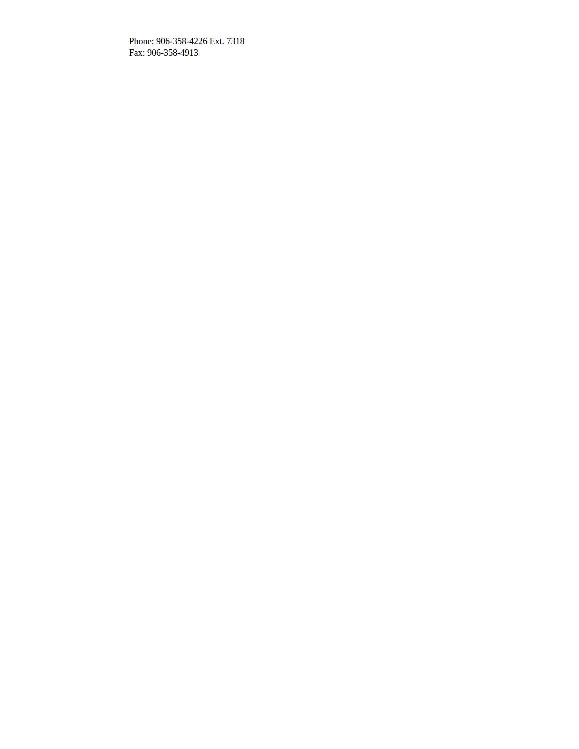Phone: 906-358-4226 Ext. 7318
Fax: 906-358-4913